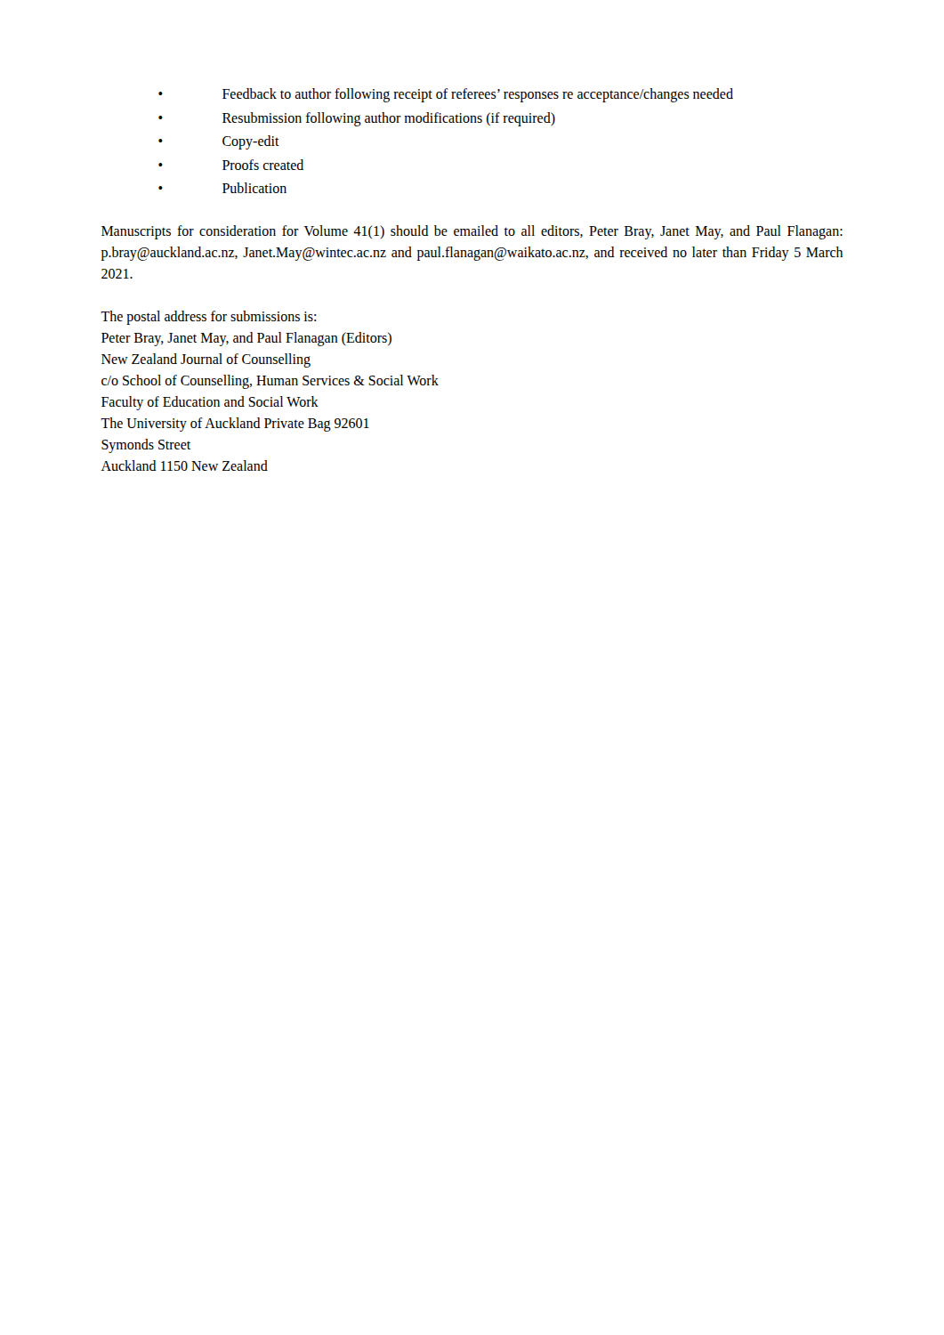Feedback to author following receipt of referees’ responses re acceptance/changes needed
Resubmission following author modifications (if required)
Copy-edit
Proofs created
Publication
Manuscripts for consideration for Volume 41(1) should be emailed to all editors, Peter Bray, Janet May, and Paul Flanagan: p.bray@auckland.ac.nz, Janet.May@wintec.ac.nz and paul.flanagan@waikato.ac.nz, and received no later than Friday 5 March 2021.
The postal address for submissions is:
Peter Bray, Janet May, and Paul Flanagan (Editors)
New Zealand Journal of Counselling
c/o School of Counselling, Human Services & Social Work
Faculty of Education and Social Work
The University of Auckland Private Bag 92601
Symonds Street
Auckland 1150 New Zealand